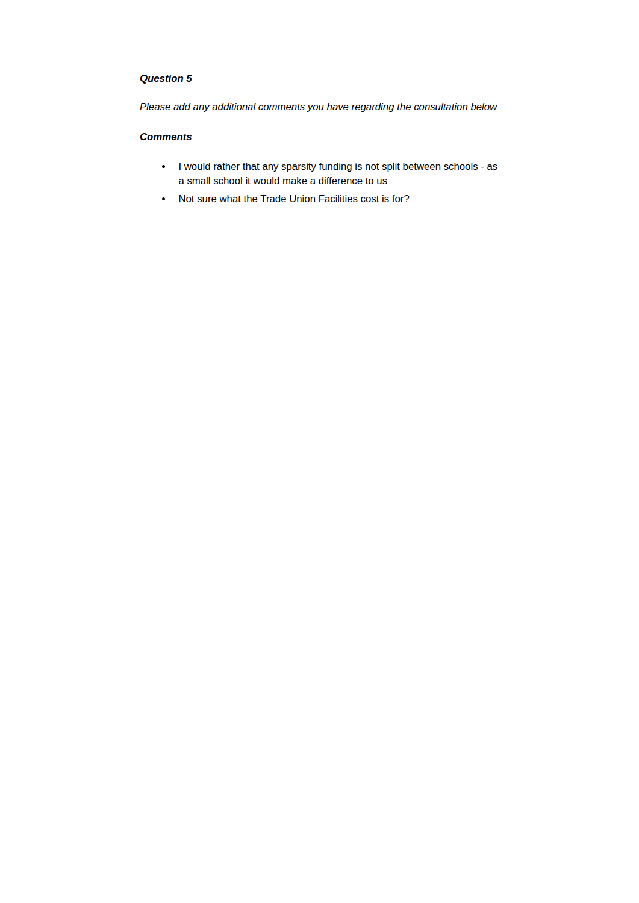Question 5
Please add any additional comments you have regarding the consultation below
Comments
I would rather that any sparsity funding is not split between schools - as a small school it would make a difference to us
Not sure what the Trade Union Facilities cost is for?